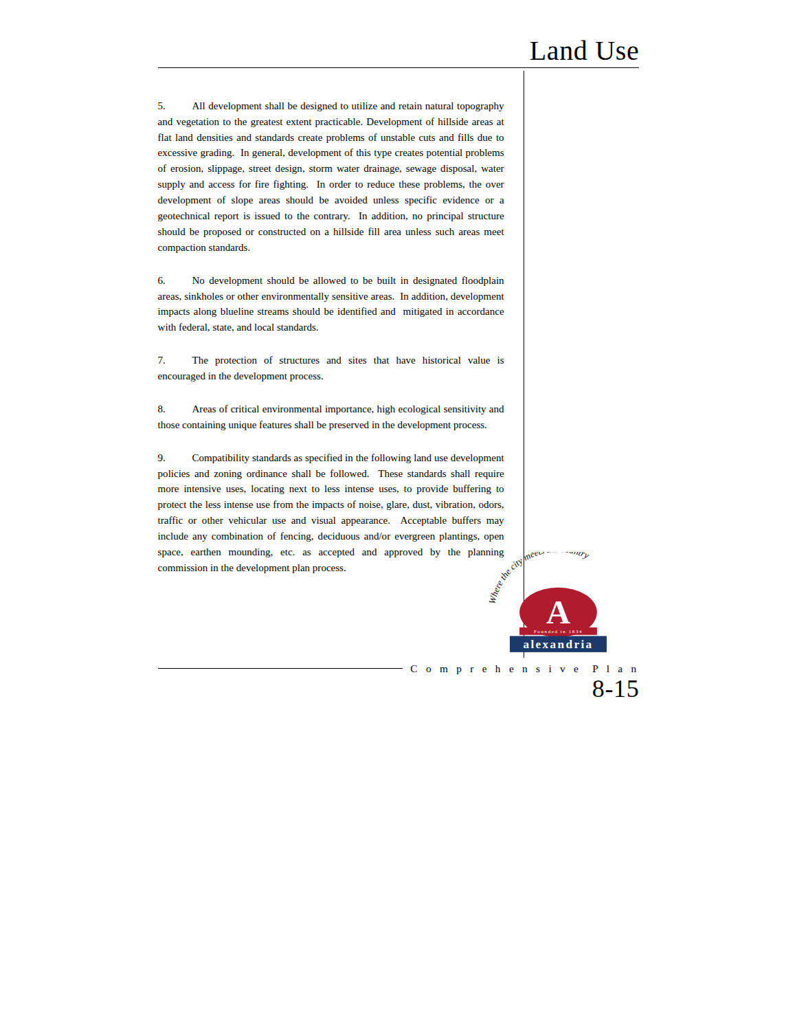Land Use
5. All development shall be designed to utilize and retain natural topography and vegetation to the greatest extent practicable. Development of hillside areas at flat land densities and standards create problems of unstable cuts and fills due to excessive grading. In general, development of this type creates potential problems of erosion, slippage, street design, storm water drainage, sewage disposal, water supply and access for fire fighting. In order to reduce these problems, the over development of slope areas should be avoided unless specific evidence or a geotechnical report is issued to the contrary. In addition, no principal structure should be proposed or constructed on a hillside fill area unless such areas meet compaction standards.
6. No development should be allowed to be built in designated floodplain areas, sinkholes or other environmentally sensitive areas. In addition, development impacts along blueline streams should be identified and mitigated in accordance with federal, state, and local standards.
7. The protection of structures and sites that have historical value is encouraged in the development process.
8. Areas of critical environmental importance, high ecological sensitivity and those containing unique features shall be preserved in the development process.
9. Compatibility standards as specified in the following land use development policies and zoning ordinance shall be followed. These standards shall require more intensive uses, locating next to less intense uses, to provide buffering to protect the less intense use from the impacts of noise, glare, dust, vibration, odors, traffic or other vehicular use and visual appearance. Acceptable buffers may include any combination of fencing, deciduous and/or evergreen plantings, open space, earthen mounding, etc. as accepted and approved by the planning commission in the development plan process.
C o m p r e h e n s i v e P l a n
8-15